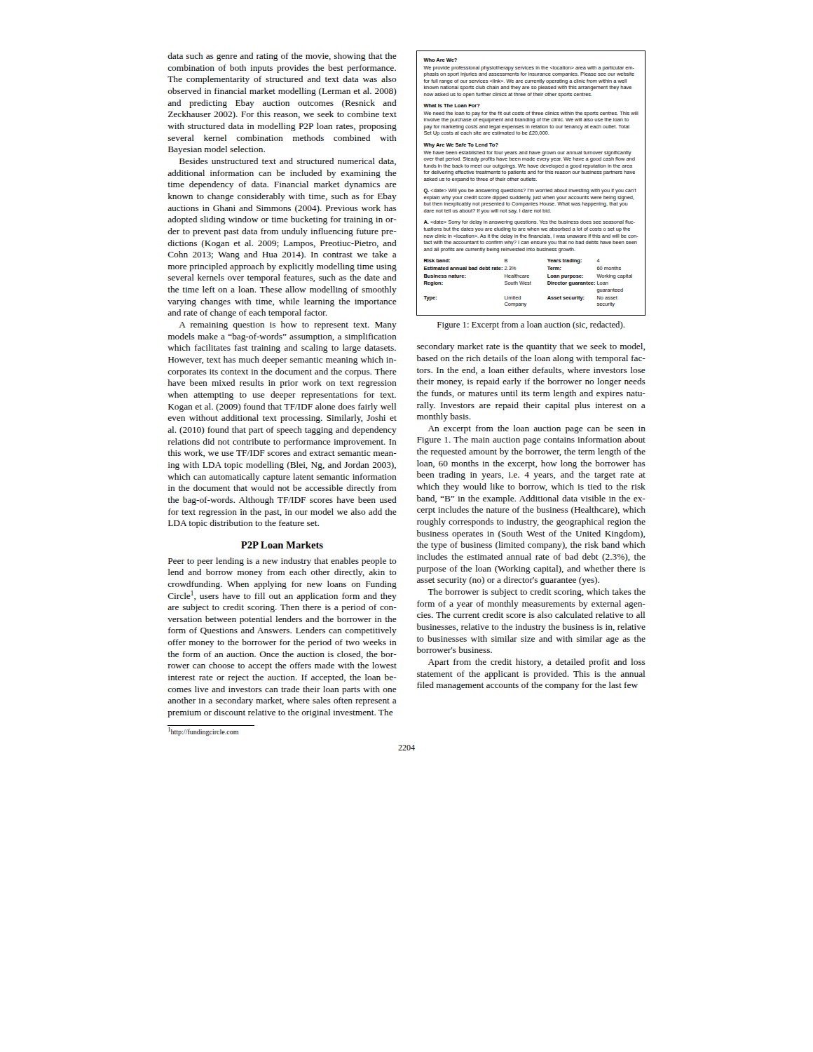data such as genre and rating of the movie, showing that the combination of both inputs provides the best performance. The complementarity of structured and text data was also observed in financial market modelling (Lerman et al. 2008) and predicting Ebay auction outcomes (Resnick and Zeckhauser 2002). For this reason, we seek to combine text with structured data in modelling P2P loan rates, proposing several kernel combination methods combined with Bayesian model selection.
Besides unstructured text and structured numerical data, additional information can be included by examining the time dependency of data. Financial market dynamics are known to change considerably with time, such as for Ebay auctions in Ghani and Simmons (2004). Previous work has adopted sliding window or time bucketing for training in order to prevent past data from unduly influencing future predictions (Kogan et al. 2009; Lampos, Preotiuc-Pietro, and Cohn 2013; Wang and Hua 2014). In contrast we take a more principled approach by explicitly modelling time using several kernels over temporal features, such as the date and the time left on a loan. These allow modelling of smoothly varying changes with time, while learning the importance and rate of change of each temporal factor.
A remaining question is how to represent text. Many models make a “bag-of-words” assumption, a simplification which facilitates fast training and scaling to large datasets. However, text has much deeper semantic meaning which incorporates its context in the document and the corpus. There have been mixed results in prior work on text regression when attempting to use deeper representations for text. Kogan et al. (2009) found that TF/IDF alone does fairly well even without additional text processing. Similarly, Joshi et al. (2010) found that part of speech tagging and dependency relations did not contribute to performance improvement. In this work, we use TF/IDF scores and extract semantic meaning with LDA topic modelling (Blei, Ng, and Jordan 2003), which can automatically capture latent semantic information in the document that would not be accessible directly from the bag-of-words. Although TF/IDF scores have been used for text regression in the past, in our model we also add the LDA topic distribution to the feature set.
P2P Loan Markets
Peer to peer lending is a new industry that enables people to lend and borrow money from each other directly, akin to crowdfunding. When applying for new loans on Funding Circle1, users have to fill out an application form and they are subject to credit scoring. Then there is a period of conversation between potential lenders and the borrower in the form of Questions and Answers. Lenders can competitively offer money to the borrower for the period of two weeks in the form of an auction. Once the auction is closed, the borrower can choose to accept the offers made with the lowest interest rate or reject the auction. If accepted, the loan becomes live and investors can trade their loan parts with one another in a secondary market, where sales often represent a premium or discount relative to the original investment. The
1http://fundingcircle.com
Who Are We?
We provide professional physiotherapy services in the <location> area with a particular emphasis on sport injuries and assessments for insurance companies. Please see our website for full range of our services <link>. We are currently operating a clinic from within a well known national sports club chain and they are so pleased with this arrangement they have now asked us to open further clinics at three of their other sports centres.
What Is The Loan For?
We need the loan to pay for the fit out costs of three clinics within the sports centres. This will involve the purchase of equipment and branding of the clinic. We will also use the loan to pay for marketing costs and legal expenses in relation to our tenancy at each outlet. Total Set Up costs at each site are estimated to be £20,000.
Why Are We Safe To Lend To?
We have been established for four years and have grown our annual turnover significantly over that period. Steady profits have been made every year. We have a good cash flow and funds in the back to meet our outgoings. We have developed a good reputation in the area for delivering effective treatments to patients and for this reason our business partners have asked us to expand to three of their other outlets.
Q. <date> Will you be answering questions? I'm worried about investing with you if you can't explain why your credit score dipped suddenly, just when your accounts were being signed, but then inexplicably not presented to Companies House. What was happening, that you dare not tell us about? If you will not say, I dare not bid.
A. <date> Sorry for delay in answering questions. Yes the business does see seasonal fluctuations but the dates you are eluding to are when we absorbed a lot of costs o set up the new clinic in <location>. As it the delay in the financials, I was unaware if this and will be contact with the accountant to confirm why? I can ensure you that no bad debts have been seen and all profits are currently being reinvested into business growth.
| Risk band: | B | Years trading: | 4 |
| Estimated annual bad debt rate: | 2.3% | Term: | 60 months |
| Business nature: | Healthcare | Loan purpose: | Working capital |
| Region: | South West | Director guarantee: | Loan guaranteed |
| Type: | Limited Company | Asset security: | No asset security |
Figure 1: Excerpt from a loan auction (sic, redacted).
secondary market rate is the quantity that we seek to model, based on the rich details of the loan along with temporal factors. In the end, a loan either defaults, where investors lose their money, is repaid early if the borrower no longer needs the funds, or matures until its term length and expires naturally. Investors are repaid their capital plus interest on a monthly basis.
An excerpt from the loan auction page can be seen in Figure 1. The main auction page contains information about the requested amount by the borrower, the term length of the loan, 60 months in the excerpt, how long the borrower has been trading in years, i.e. 4 years, and the target rate at which they would like to borrow, which is tied to the risk band, “B” in the example. Additional data visible in the excerpt includes the nature of the business (Healthcare), which roughly corresponds to industry, the geographical region the business operates in (South West of the United Kingdom), the type of business (limited company), the risk band which includes the estimated annual rate of bad debt (2.3%), the purpose of the loan (Working capital), and whether there is asset security (no) or a director's guarantee (yes).
The borrower is subject to credit scoring, which takes the form of a year of monthly measurements by external agencies. The current credit score is also calculated relative to all businesses, relative to the industry the business is in, relative to businesses with similar size and with similar age as the borrower's business.
Apart from the credit history, a detailed profit and loss statement of the applicant is provided. This is the annual filed management accounts of the company for the last few
2204